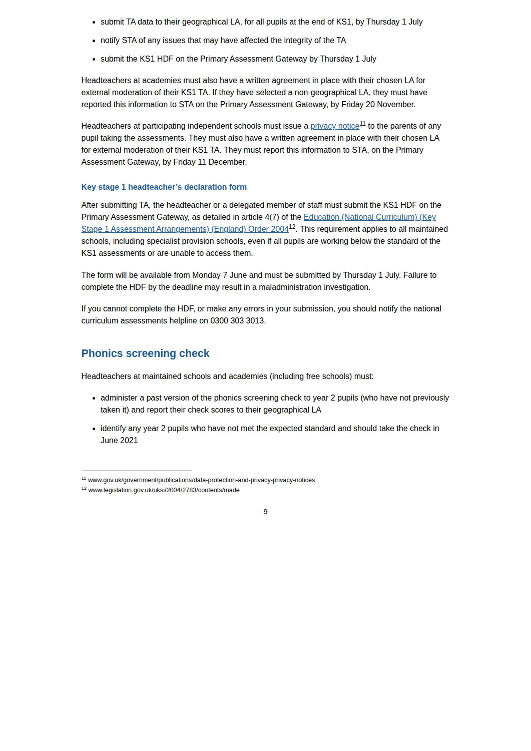submit TA data to their geographical LA, for all pupils at the end of KS1, by Thursday 1 July
notify STA of any issues that may have affected the integrity of the TA
submit the KS1 HDF on the Primary Assessment Gateway by Thursday 1 July
Headteachers at academies must also have a written agreement in place with their chosen LA for external moderation of their KS1 TA. If they have selected a non-geographical LA, they must have reported this information to STA on the Primary Assessment Gateway, by Friday 20 November.
Headteachers at participating independent schools must issue a privacy notice11 to the parents of any pupil taking the assessments. They must also have a written agreement in place with their chosen LA for external moderation of their KS1 TA. They must report this information to STA, on the Primary Assessment Gateway, by Friday 11 December.
Key stage 1 headteacher’s declaration form
After submitting TA, the headteacher or a delegated member of staff must submit the KS1 HDF on the Primary Assessment Gateway, as detailed in article 4(7) of the Education (National Curriculum) (Key Stage 1 Assessment Arrangements) (England) Order 200412. This requirement applies to all maintained schools, including specialist provision schools, even if all pupils are working below the standard of the KS1 assessments or are unable to access them.
The form will be available from Monday 7 June and must be submitted by Thursday 1 July. Failure to complete the HDF by the deadline may result in a maladministration investigation.
If you cannot complete the HDF, or make any errors in your submission, you should notify the national curriculum assessments helpline on 0300 303 3013.
Phonics screening check
Headteachers at maintained schools and academies (including free schools) must:
administer a past version of the phonics screening check to year 2 pupils (who have not previously taken it) and report their check scores to their geographical LA
identify any year 2 pupils who have not met the expected standard and should take the check in June 2021
11 www.gov.uk/government/publications/data-protection-and-privacy-privacy-notices
12 www.legislation.gov.uk/uksi/2004/2783/contents/made
9